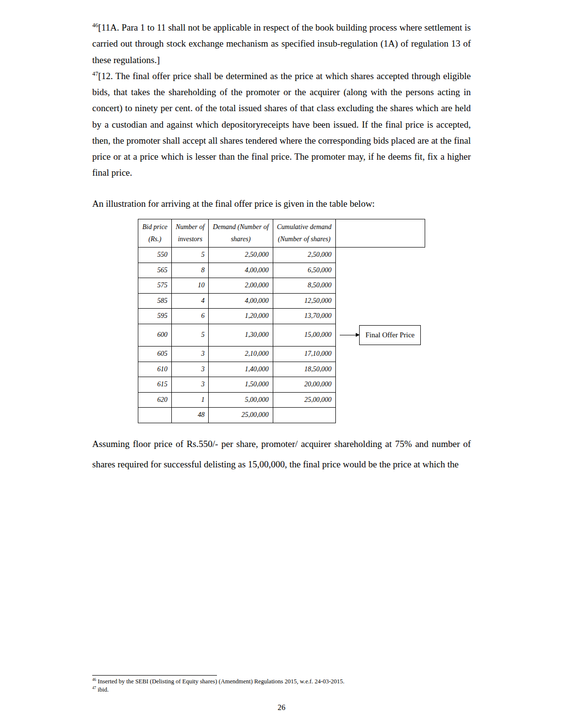46[11A. Para 1 to 11 shall not be applicable in respect of the book building process where settlement is carried out through stock exchange mechanism as specified insub-regulation (1A) of regulation 13 of these regulations.]
47[12. The final offer price shall be determined as the price at which shares accepted through eligible bids, that takes the shareholding of the promoter or the acquirer (along with the persons acting in concert) to ninety per cent. of the total issued shares of that class excluding the shares which are held by a custodian and against which depositoryreceipts have been issued. If the final price is accepted, then, the promoter shall accept all shares tendered where the corresponding bids placed are at the final price or at a price which is lesser than the final price. The promoter may, if he deems fit, fix a higher final price.
An illustration for arriving at the final offer price is given in the table below:
| Bid price (Rs.) | Number of investors | Demand (Number of shares) | Cumulative demand (Number of shares) | |
| --- | --- | --- | --- | --- |
| 550 | 5 | 2,50,000 | 2,50,000 | |
| 565 | 8 | 4,00,000 | 6,50,000 | |
| 575 | 10 | 2,00,000 | 8,50,000 | |
| 585 | 4 | 4,00,000 | 12,50,000 | |
| 595 | 6 | 1,20,000 | 13,70,000 | |
| 600 | 5 | 1,30,000 | 15,00,000 | Final Offer Price |
| 605 | 3 | 2,10,000 | 17,10,000 | |
| 610 | 3 | 1,40,000 | 18,50,000 | |
| 615 | 3 | 1,50,000 | 20,00,000 | |
| 620 | 1 | 5,00,000 | 25,00,000 | |
| | 48 | 25,00,000 | | |
Assuming floor price of Rs.550/- per share, promoter/ acquirer shareholding at 75% and number of shares required for successful delisting as 15,00,000, the final price would be the price at which the
46 Inserted by the SEBI (Delisting of Equity shares) (Amendment) Regulations 2015, w.e.f. 24-03-2015.
47 ibid.
26